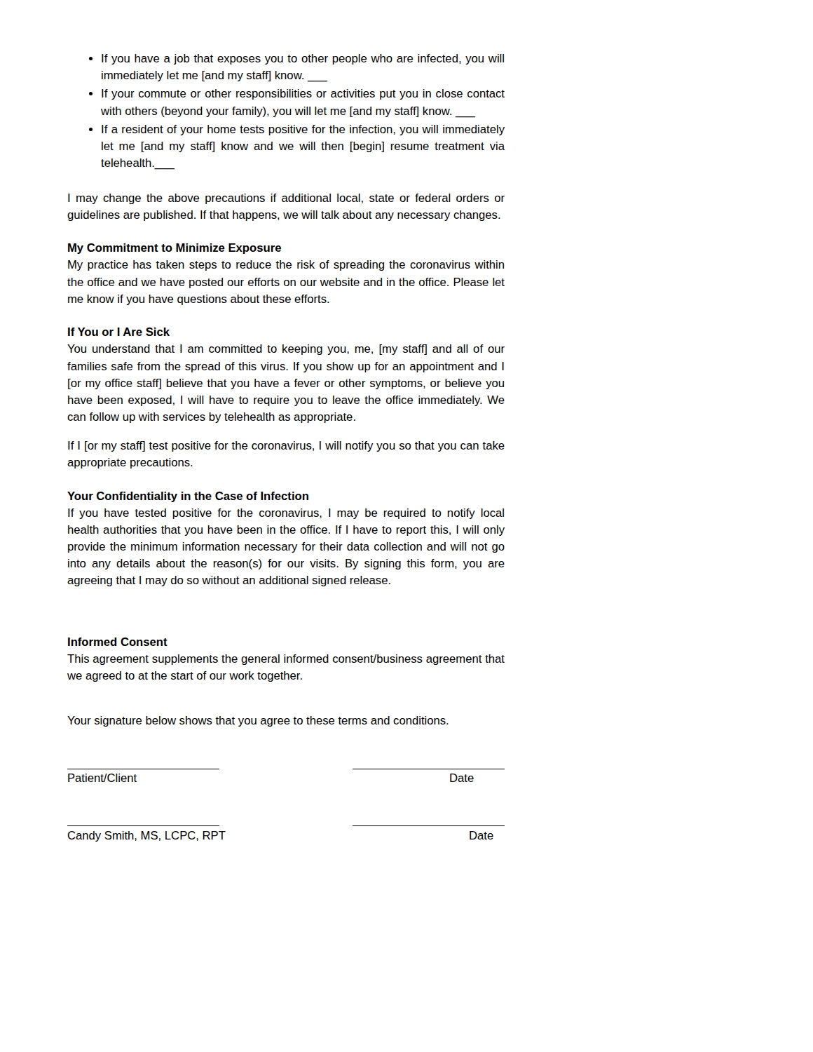If you have a job that exposes you to other people who are infected, you will immediately let me [and my staff] know. ___
If your commute or other responsibilities or activities put you in close contact with others (beyond your family), you will let me [and my staff] know. ___
If a resident of your home tests positive for the infection, you will immediately let me [and my staff] know and we will then [begin] resume treatment via telehealth.___
I may change the above precautions if additional local, state or federal orders or guidelines are published. If that happens, we will talk about any necessary changes.
My Commitment to Minimize Exposure
My practice has taken steps to reduce the risk of spreading the coronavirus within the office and we have posted our efforts on our website and in the office. Please let me know if you have questions about these efforts.
If You or I Are Sick
You understand that I am committed to keeping you, me, [my staff] and all of our families safe from the spread of this virus. If you show up for an appointment and I [or my office staff] believe that you have a fever or other symptoms, or believe you have been exposed, I will have to require you to leave the office immediately. We can follow up with services by telehealth as appropriate.
If I [or my staff] test positive for the coronavirus, I will notify you so that you can take appropriate precautions.
Your Confidentiality in the Case of Infection
If you have tested positive for the coronavirus, I may be required to notify local health authorities that you have been in the office. If I have to report this, I will only provide the minimum information necessary for their data collection and will not go into any details about the reason(s) for our visits. By signing this form, you are agreeing that I may do so without an additional signed release.
Informed Consent
This agreement supplements the general informed consent/business agreement that we agreed to at the start of our work together.
Your signature below shows that you agree to these terms and conditions.
Patient/Client
Date
Candy Smith, MS, LCPC, RPT
Date